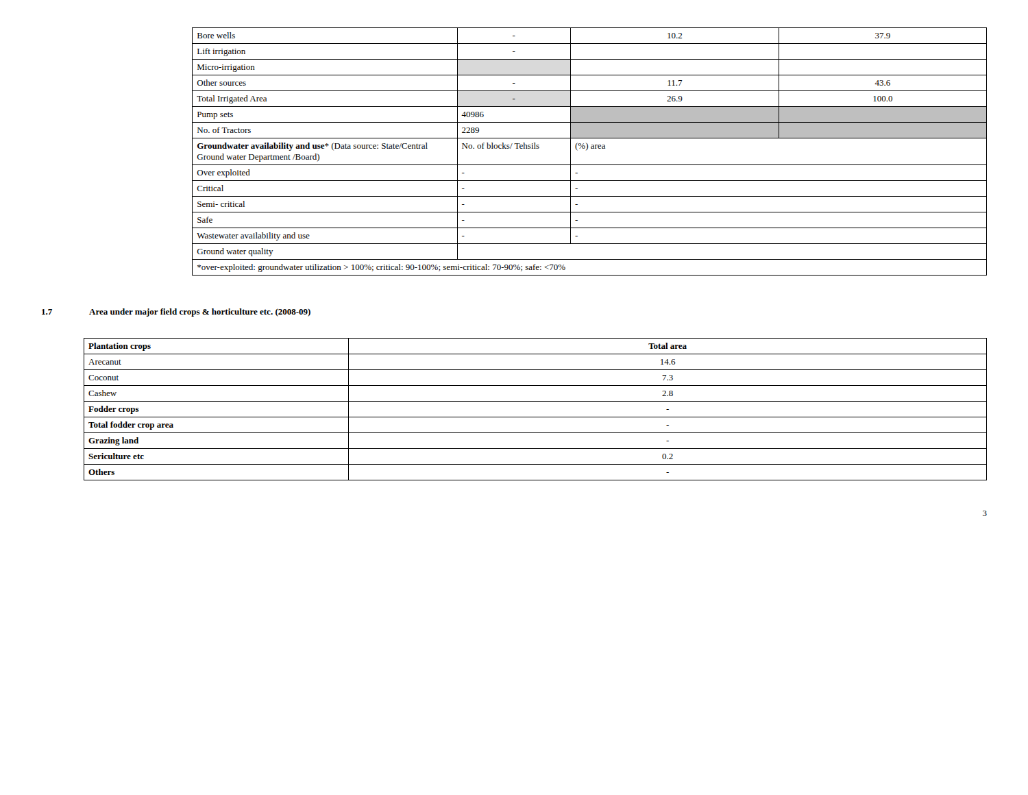| | Bore wells | - | 10.2 | 37.9 |
| | Lift irrigation | - | | |
| | Micro-irrigation | | | |
| | Other sources | - | 11.7 | 43.6 |
| | Total Irrigated Area | - | 26.9 | 100.0 |
| | Pump sets | 40986 | | |
| | No. of Tractors | 2289 | | |
| | Groundwater availability and use * (Data source: State/Central Ground water Department /Board) | No. of blocks/ Tehsils | (%) area |
| | Over exploited | - | - |
| | Critical | - | - |
| | Semi- critical | - | - |
| | Safe | - | - |
| | Wastewater availability and use | - | - |
| | Ground water quality | |
| | *over-exploited: groundwater utilization > 100%; critical: 90-100%; semi-critical: 70-90%; safe: <70% |
1.7 Area under major field crops & horticulture etc. (2008-09)
| | Plantation crops | Total area |
| | Arecanut | 14.6 |
| | Coconut | 7.3 |
| | Cashew | 2.8 |
| | Fodder crops | - |
| | Total fodder crop area | - |
| | Grazing land | - |
| | Sericulture etc | 0.2 |
| | Others | - |
3